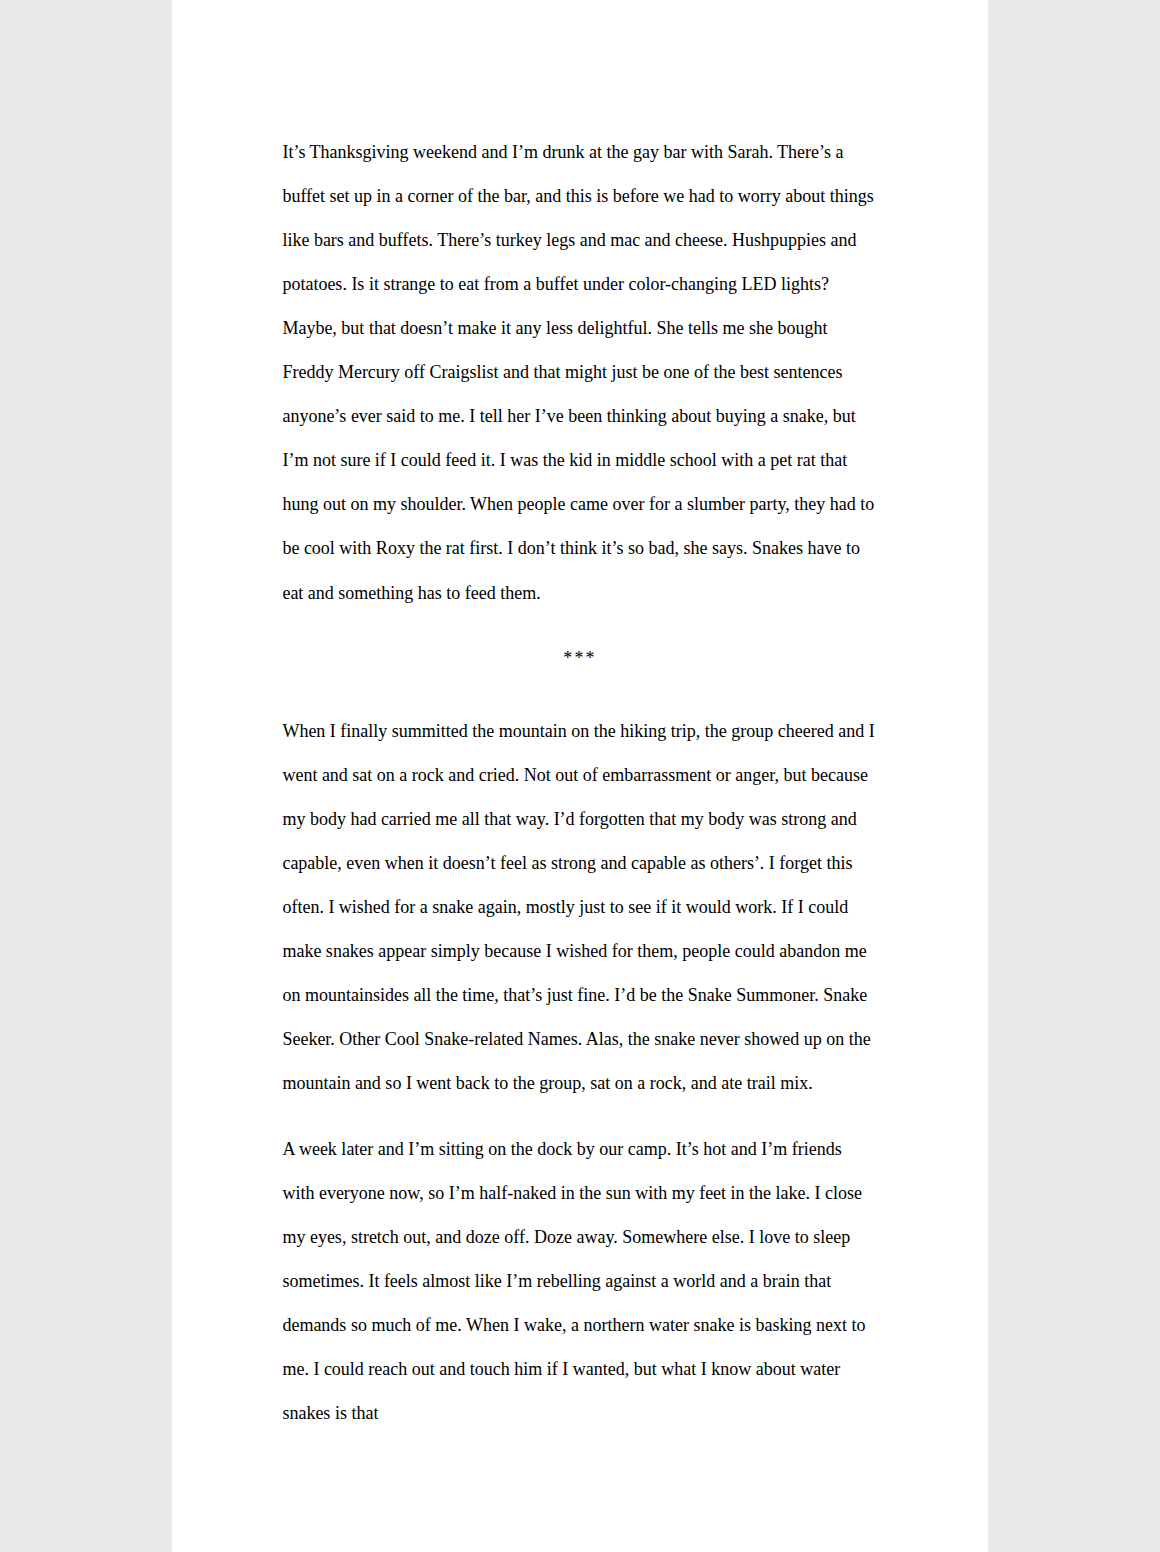It’s Thanksgiving weekend and I’m drunk at the gay bar with Sarah. There’s a buffet set up in a corner of the bar, and this is before we had to worry about things like bars and buffets. There’s turkey legs and mac and cheese. Hushpuppies and potatoes. Is it strange to eat from a buffet under color-changing LED lights? Maybe, but that doesn’t make it any less delightful. She tells me she bought Freddy Mercury off Craigslist and that might just be one of the best sentences anyone’s ever said to me. I tell her I’ve been thinking about buying a snake, but I’m not sure if I could feed it. I was the kid in middle school with a pet rat that hung out on my shoulder. When people came over for a slumber party, they had to be cool with Roxy the rat first. I don’t think it’s so bad, she says. Snakes have to eat and something has to feed them.
***
When I finally summitted the mountain on the hiking trip, the group cheered and I went and sat on a rock and cried. Not out of embarrassment or anger, but because my body had carried me all that way. I’d forgotten that my body was strong and capable, even when it doesn’t feel as strong and capable as others’. I forget this often. I wished for a snake again, mostly just to see if it would work. If I could make snakes appear simply because I wished for them, people could abandon me on mountainsides all the time, that’s just fine. I’d be the Snake Summoner. Snake Seeker. Other Cool Snake-related Names. Alas, the snake never showed up on the mountain and so I went back to the group, sat on a rock, and ate trail mix.
A week later and I’m sitting on the dock by our camp. It’s hot and I’m friends with everyone now, so I’m half-naked in the sun with my feet in the lake. I close my eyes, stretch out, and doze off. Doze away. Somewhere else. I love to sleep sometimes. It feels almost like I’m rebelling against a world and a brain that demands so much of me. When I wake, a northern water snake is basking next to me. I could reach out and touch him if I wanted, but what I know about water snakes is that